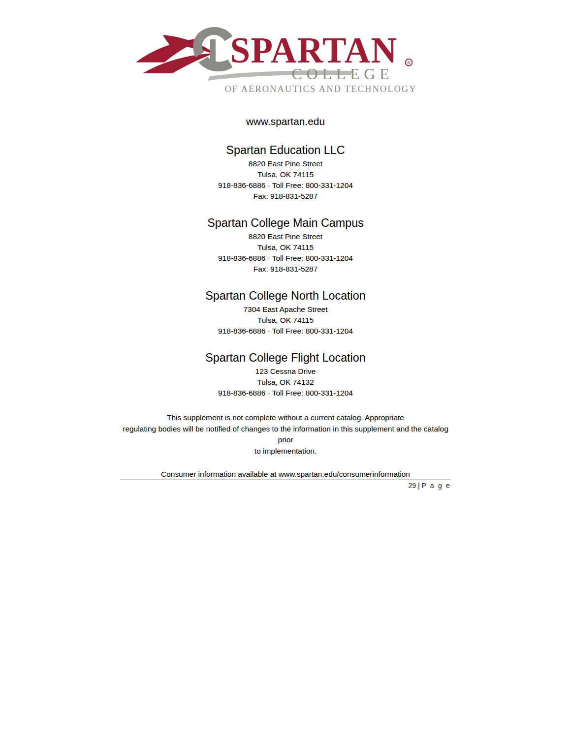SPARTAN R COLLEGE OF AERONAUTICS AND TECHNOLOGY
www.spartan.edu
Spartan Education LLC
8820 East Pine Street
Tulsa, OK 74115
918-836-6886 · Toll Free: 800-331-1204
Fax: 918-831-5287
Spartan College Main Campus
8820 East Pine Street
Tulsa, OK 74115
918-836-6886 · Toll Free: 800-331-1204
Fax: 918-831-5287
Spartan College North Location
7304 East Apache Street
Tulsa, OK 74115
918-836-6886 · Toll Free: 800-331-1204
Spartan College Flight Location
123 Cessna Drive
Tulsa, OK 74132
918-836-6886 · Toll Free: 800-331-1204
This supplement is not complete without a current catalog. Appropriate
regulating bodies will be notified of changes to the information in this supplement and the catalog prior
to implementation.
Consumer information available at www.spartan.edu/consumerinformation
29 | P a g e